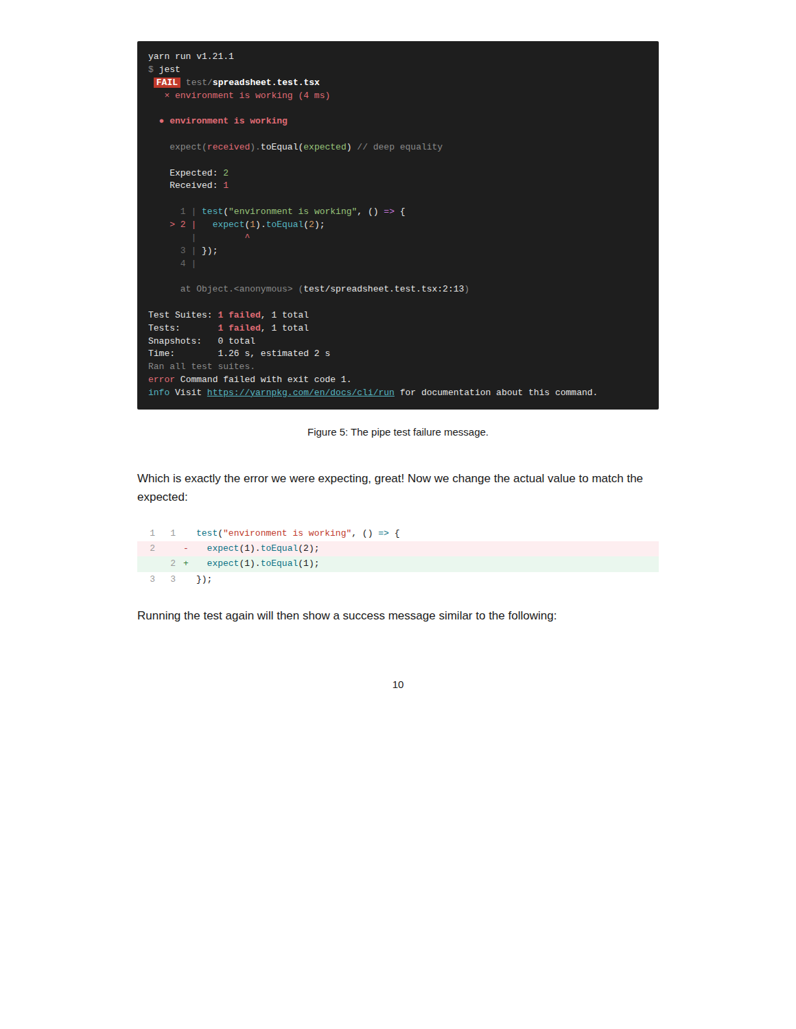yarn run v1.21.1 $ jest FAIL test/spreadsheet.test.tsx × environment is working (4 ms) ● environment is working expect(received). toEqual(expected) // deep equality Expected: 2 Received: 1 1 | test("environment is working", () => { > 2 | expect(1). toEqual(2); | ^ 3 | }); 4 | at Object.<anonymous> (test/spreadsheet.test.tsx:2:13) Test Suites: 1 failed, 1 total Tests: 1 failed, 1 total Snapshots: 0 total Time: 1.26 s, estimated 2 s Ran all test suites. error Command failed with exit code 1. info Visit https://yarnpkg.com/en/docs/cli/run for documentation about this command.
Figure 5: The pipe test failure message.
Which is exactly the error we were expecting, great! Now we change the actual value to match the expected:
| 1 | 1 | | test ( "environment is working" , () => { |
| 2 | | - | expect ( 1 ). toEqual ( 2 ); |
| | 2 | + | expect ( 1 ). toEqual ( 1 ); |
| 3 | 3 | | }); |
Running the test again will then show a success message similar to the following:
10